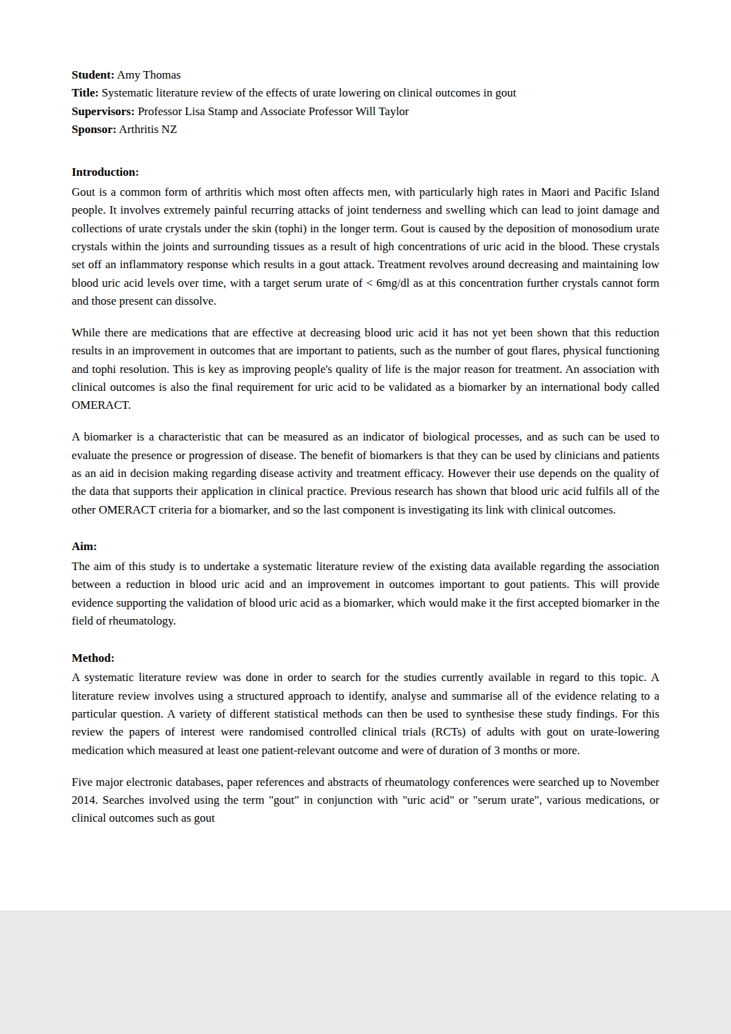Student: Amy Thomas
Title: Systematic literature review of the effects of urate lowering on clinical outcomes in gout
Supervisors: Professor Lisa Stamp and Associate Professor Will Taylor
Sponsor: Arthritis NZ
Introduction:
Gout is a common form of arthritis which most often affects men, with particularly high rates in Maori and Pacific Island people. It involves extremely painful recurring attacks of joint tenderness and swelling which can lead to joint damage and collections of urate crystals under the skin (tophi) in the longer term. Gout is caused by the deposition of monosodium urate crystals within the joints and surrounding tissues as a result of high concentrations of uric acid in the blood. These crystals set off an inflammatory response which results in a gout attack. Treatment revolves around decreasing and maintaining low blood uric acid levels over time, with a target serum urate of < 6mg/dl as at this concentration further crystals cannot form and those present can dissolve.
While there are medications that are effective at decreasing blood uric acid it has not yet been shown that this reduction results in an improvement in outcomes that are important to patients, such as the number of gout flares, physical functioning and tophi resolution. This is key as improving people's quality of life is the major reason for treatment. An association with clinical outcomes is also the final requirement for uric acid to be validated as a biomarker by an international body called OMERACT.
A biomarker is a characteristic that can be measured as an indicator of biological processes, and as such can be used to evaluate the presence or progression of disease. The benefit of biomarkers is that they can be used by clinicians and patients as an aid in decision making regarding disease activity and treatment efficacy. However their use depends on the quality of the data that supports their application in clinical practice. Previous research has shown that blood uric acid fulfils all of the other OMERACT criteria for a biomarker, and so the last component is investigating its link with clinical outcomes.
Aim:
The aim of this study is to undertake a systematic literature review of the existing data available regarding the association between a reduction in blood uric acid and an improvement in outcomes important to gout patients. This will provide evidence supporting the validation of blood uric acid as a biomarker, which would make it the first accepted biomarker in the field of rheumatology.
Method:
A systematic literature review was done in order to search for the studies currently available in regard to this topic. A literature review involves using a structured approach to identify, analyse and summarise all of the evidence relating to a particular question. A variety of different statistical methods can then be used to synthesise these study findings. For this review the papers of interest were randomised controlled clinical trials (RCTs) of adults with gout on urate-lowering medication which measured at least one patient-relevant outcome and were of duration of 3 months or more.
Five major electronic databases, paper references and abstracts of rheumatology conferences were searched up to November 2014. Searches involved using the term "gout" in conjunction with "uric acid" or "serum urate", various medications, or clinical outcomes such as gout